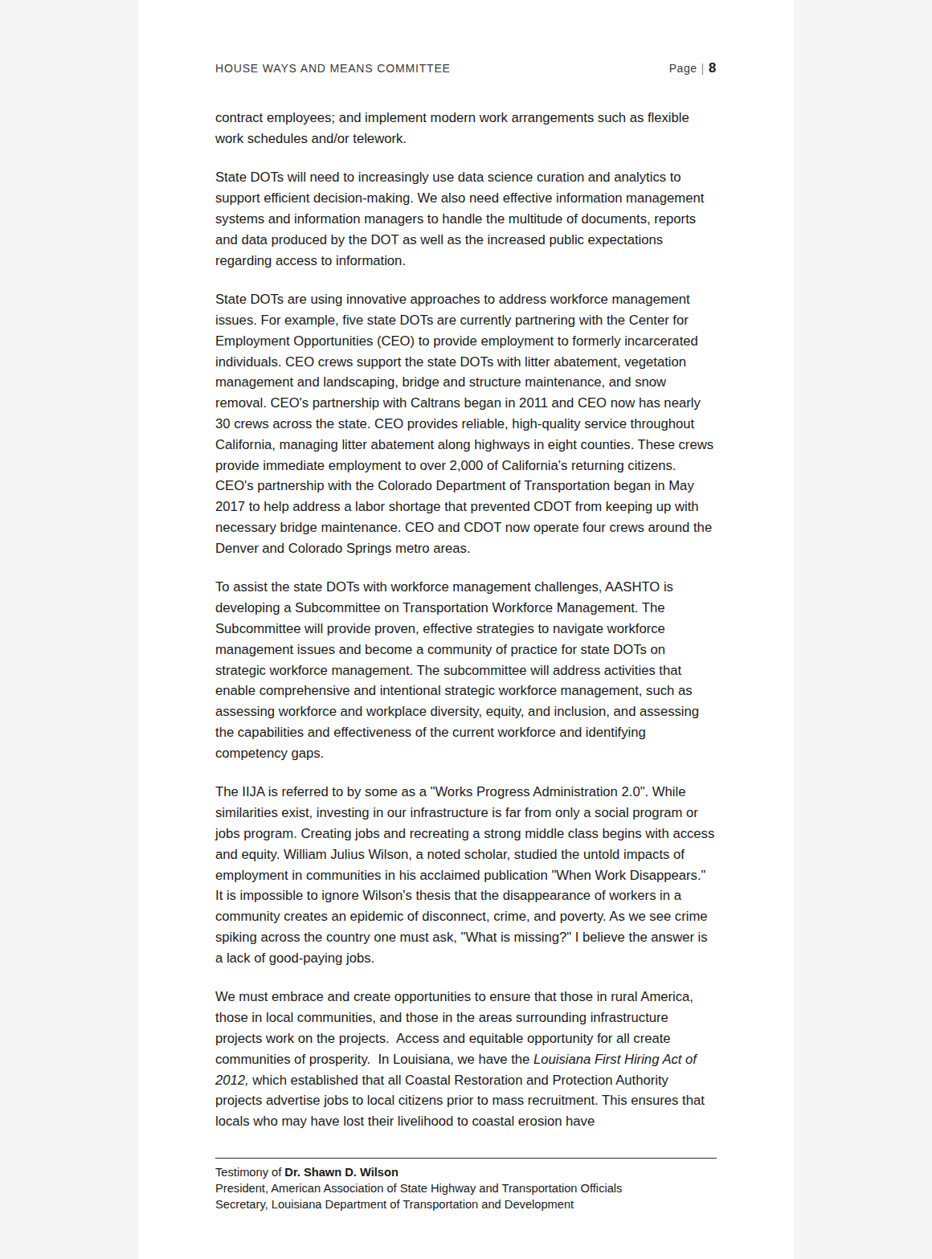House Ways and Means Committee Page|8
contract employees; and implement modern work arrangements such as flexible work schedules and/or telework.
State DOTs will need to increasingly use data science curation and analytics to support efficient decision-making. We also need effective information management systems and information managers to handle the multitude of documents, reports and data produced by the DOT as well as the increased public expectations regarding access to information.
State DOTs are using innovative approaches to address workforce management issues. For example, five state DOTs are currently partnering with the Center for Employment Opportunities (CEO) to provide employment to formerly incarcerated individuals. CEO crews support the state DOTs with litter abatement, vegetation management and landscaping, bridge and structure maintenance, and snow removal. CEO's partnership with Caltrans began in 2011 and CEO now has nearly 30 crews across the state. CEO provides reliable, high-quality service throughout California, managing litter abatement along highways in eight counties. These crews provide immediate employment to over 2,000 of California's returning citizens. CEO's partnership with the Colorado Department of Transportation began in May 2017 to help address a labor shortage that prevented CDOT from keeping up with necessary bridge maintenance. CEO and CDOT now operate four crews around the Denver and Colorado Springs metro areas.
To assist the state DOTs with workforce management challenges, AASHTO is developing a Subcommittee on Transportation Workforce Management. The Subcommittee will provide proven, effective strategies to navigate workforce management issues and become a community of practice for state DOTs on strategic workforce management. The subcommittee will address activities that enable comprehensive and intentional strategic workforce management, such as assessing workforce and workplace diversity, equity, and inclusion, and assessing the capabilities and effectiveness of the current workforce and identifying competency gaps.
The IIJA is referred to by some as a "Works Progress Administration 2.0". While similarities exist, investing in our infrastructure is far from only a social program or jobs program. Creating jobs and recreating a strong middle class begins with access and equity. William Julius Wilson, a noted scholar, studied the untold impacts of employment in communities in his acclaimed publication "When Work Disappears." It is impossible to ignore Wilson's thesis that the disappearance of workers in a community creates an epidemic of disconnect, crime, and poverty. As we see crime spiking across the country one must ask, "What is missing?" I believe the answer is a lack of good-paying jobs.
We must embrace and create opportunities to ensure that those in rural America, those in local communities, and those in the areas surrounding infrastructure projects work on the projects. Access and equitable opportunity for all create communities of prosperity. In Louisiana, we have the Louisiana First Hiring Act of 2012, which established that all Coastal Restoration and Protection Authority projects advertise jobs to local citizens prior to mass recruitment. This ensures that locals who may have lost their livelihood to coastal erosion have
Testimony of Dr. Shawn D. Wilson
President, American Association of State Highway and Transportation Officials
Secretary, Louisiana Department of Transportation and Development